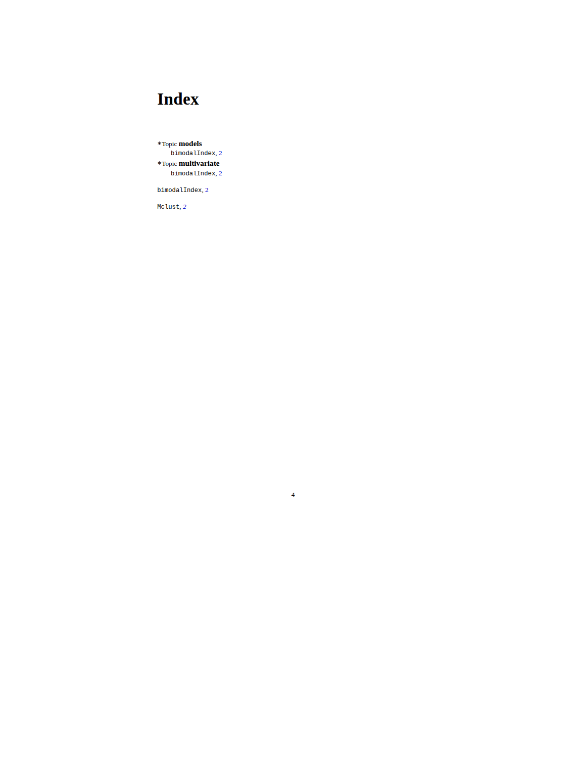Index
∗Topic models
bimodalIndex, 2
∗Topic multivariate
bimodalIndex, 2
bimodalIndex, 2
Mclust, 2
4